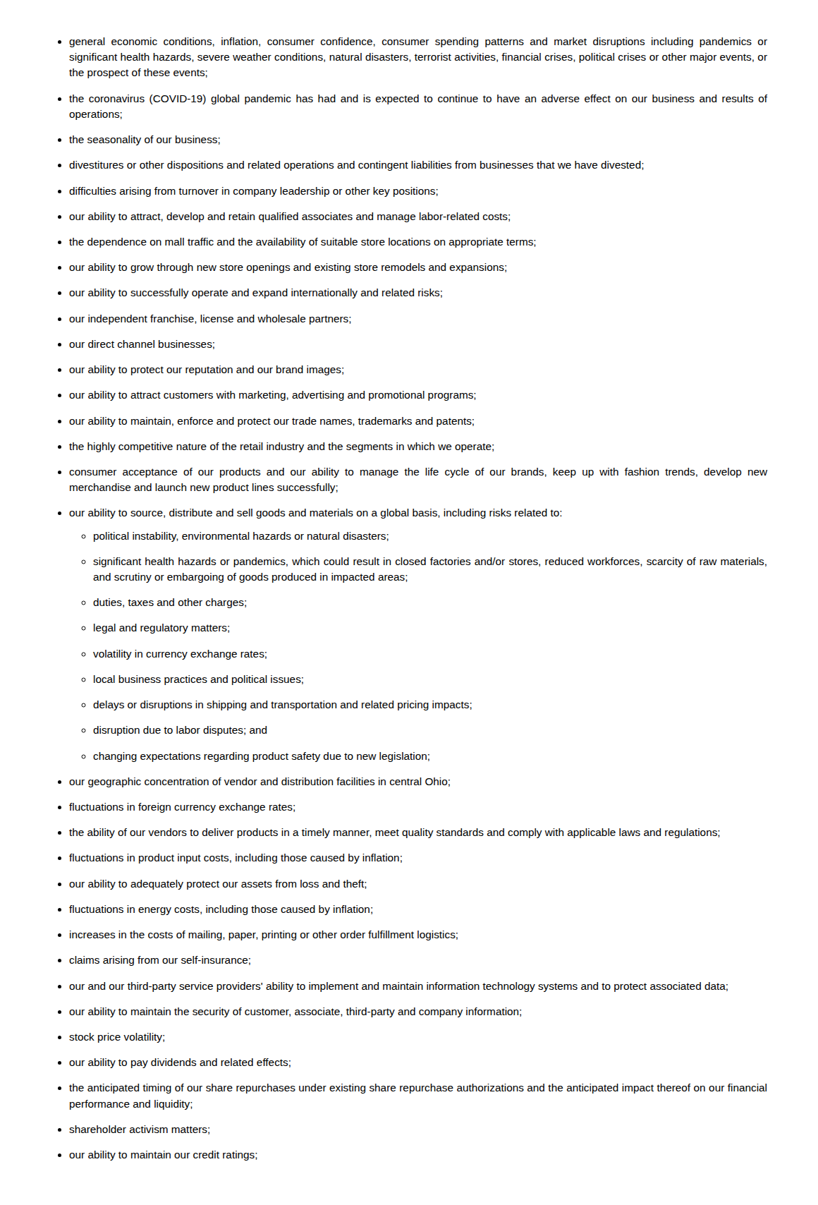general economic conditions, inflation, consumer confidence, consumer spending patterns and market disruptions including pandemics or significant health hazards, severe weather conditions, natural disasters, terrorist activities, financial crises, political crises or other major events, or the prospect of these events;
the coronavirus (COVID-19) global pandemic has had and is expected to continue to have an adverse effect on our business and results of operations;
the seasonality of our business;
divestitures or other dispositions and related operations and contingent liabilities from businesses that we have divested;
difficulties arising from turnover in company leadership or other key positions;
our ability to attract, develop and retain qualified associates and manage labor-related costs;
the dependence on mall traffic and the availability of suitable store locations on appropriate terms;
our ability to grow through new store openings and existing store remodels and expansions;
our ability to successfully operate and expand internationally and related risks;
our independent franchise, license and wholesale partners;
our direct channel businesses;
our ability to protect our reputation and our brand images;
our ability to attract customers with marketing, advertising and promotional programs;
our ability to maintain, enforce and protect our trade names, trademarks and patents;
the highly competitive nature of the retail industry and the segments in which we operate;
consumer acceptance of our products and our ability to manage the life cycle of our brands, keep up with fashion trends, develop new merchandise and launch new product lines successfully;
our ability to source, distribute and sell goods and materials on a global basis, including risks related to:
political instability, environmental hazards or natural disasters;
significant health hazards or pandemics, which could result in closed factories and/or stores, reduced workforces, scarcity of raw materials, and scrutiny or embargoing of goods produced in impacted areas;
duties, taxes and other charges;
legal and regulatory matters;
volatility in currency exchange rates;
local business practices and political issues;
delays or disruptions in shipping and transportation and related pricing impacts;
disruption due to labor disputes; and
changing expectations regarding product safety due to new legislation;
our geographic concentration of vendor and distribution facilities in central Ohio;
fluctuations in foreign currency exchange rates;
the ability of our vendors to deliver products in a timely manner, meet quality standards and comply with applicable laws and regulations;
fluctuations in product input costs, including those caused by inflation;
our ability to adequately protect our assets from loss and theft;
fluctuations in energy costs, including those caused by inflation;
increases in the costs of mailing, paper, printing or other order fulfillment logistics;
claims arising from our self-insurance;
our and our third-party service providers' ability to implement and maintain information technology systems and to protect associated data;
our ability to maintain the security of customer, associate, third-party and company information;
stock price volatility;
our ability to pay dividends and related effects;
the anticipated timing of our share repurchases under existing share repurchase authorizations and the anticipated impact thereof on our financial performance and liquidity;
shareholder activism matters;
our ability to maintain our credit ratings;